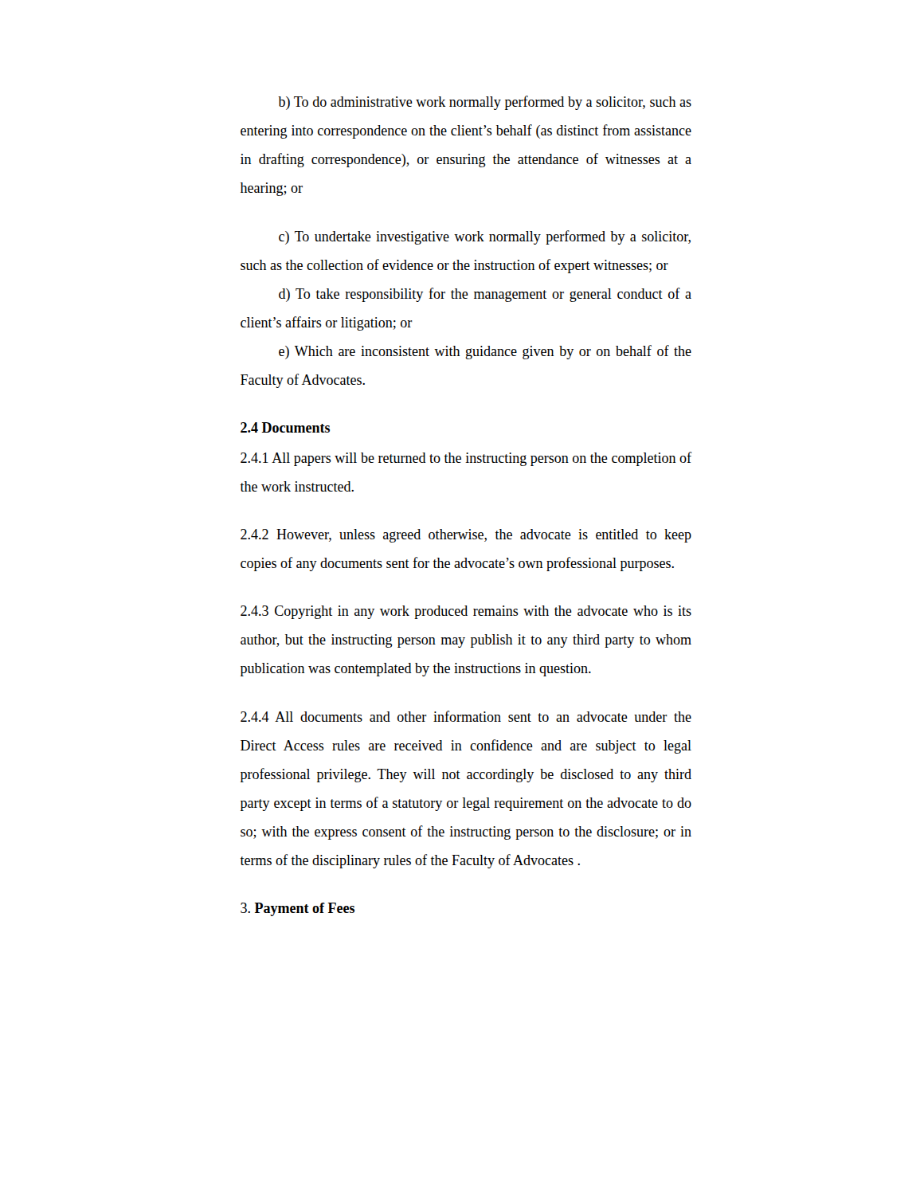b) To do administrative work normally performed by a solicitor, such as entering into correspondence on the client’s behalf (as distinct from assistance in drafting correspondence), or ensuring the attendance of witnesses at a hearing; or
c) To undertake investigative work normally performed by a solicitor, such as the collection of evidence or the instruction of expert witnesses; or
d) To take responsibility for the management or general conduct of a client’s affairs or litigation; or
e) Which are inconsistent with guidance given by or on behalf of the Faculty of Advocates.
2.4 Documents
2.4.1 All papers will be returned to the instructing person on the completion of the work instructed.
2.4.2 However, unless agreed otherwise, the advocate is entitled to keep copies of any documents sent for the advocate’s own professional purposes.
2.4.3 Copyright in any work produced remains with the advocate who is its author, but the instructing person may publish it to any third party to whom publication was contemplated by the instructions in question.
2.4.4 All documents and other information sent to an advocate under the Direct Access rules are received in confidence and are subject to legal professional privilege. They will not accordingly be disclosed to any third party except in terms of a statutory or legal requirement on the advocate to do so; with the express consent of the instructing person to the disclosure; or in terms of the disciplinary rules of the Faculty of Advocates .
3. Payment of Fees